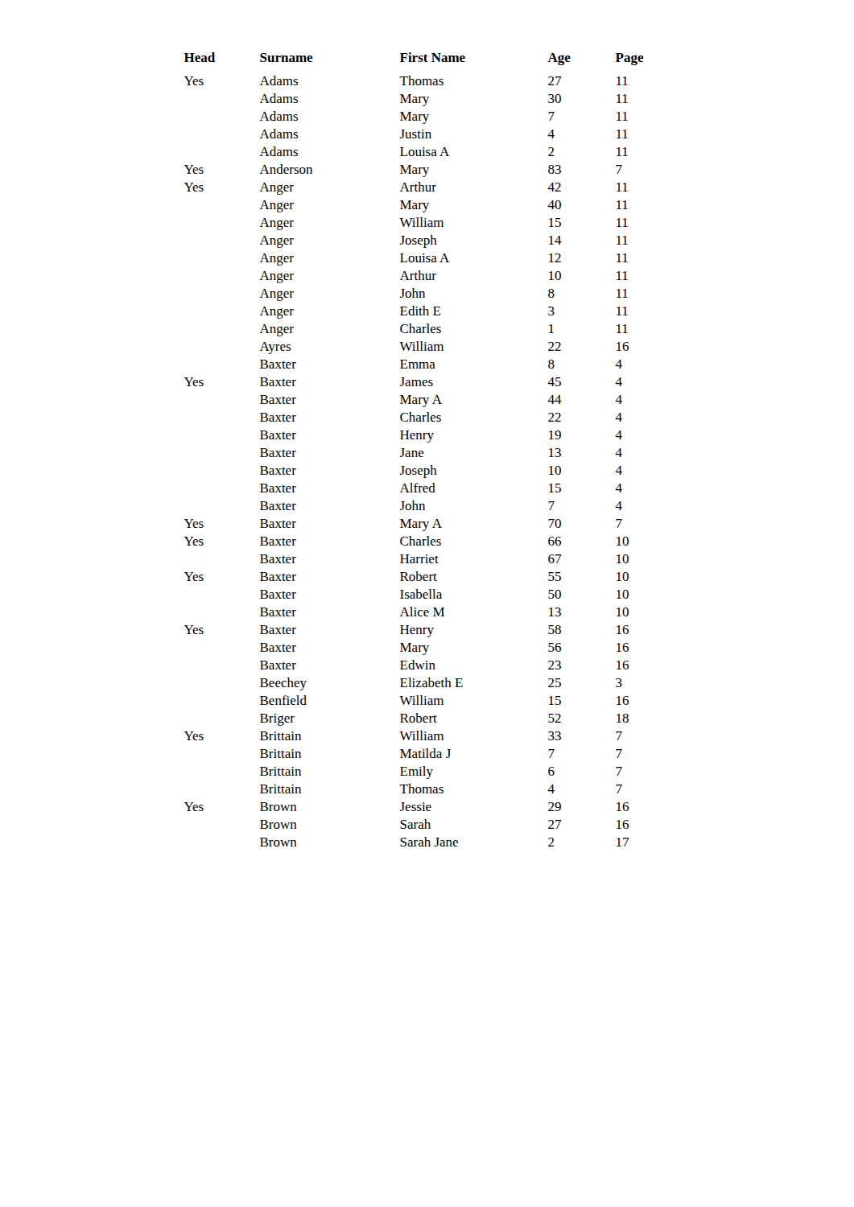| Head | Surname | First Name | Age | Page |
| --- | --- | --- | --- | --- |
| Yes | Adams | Thomas | 27 | 11 |
| | Adams | Mary | 30 | 11 |
| | Adams | Mary | 7 | 11 |
| | Adams | Justin | 4 | 11 |
| | Adams | Louisa A | 2 | 11 |
| Yes | Anderson | Mary | 83 | 7 |
| Yes | Anger | Arthur | 42 | 11 |
| | Anger | Mary | 40 | 11 |
| | Anger | William | 15 | 11 |
| | Anger | Joseph | 14 | 11 |
| | Anger | Louisa A | 12 | 11 |
| | Anger | Arthur | 10 | 11 |
| | Anger | John | 8 | 11 |
| | Anger | Edith E | 3 | 11 |
| | Anger | Charles | 1 | 11 |
| | Ayres | William | 22 | 16 |
| | Baxter | Emma | 8 | 4 |
| Yes | Baxter | James | 45 | 4 |
| | Baxter | Mary A | 44 | 4 |
| | Baxter | Charles | 22 | 4 |
| | Baxter | Henry | 19 | 4 |
| | Baxter | Jane | 13 | 4 |
| | Baxter | Joseph | 10 | 4 |
| | Baxter | Alfred | 15 | 4 |
| | Baxter | John | 7 | 4 |
| Yes | Baxter | Mary A | 70 | 7 |
| Yes | Baxter | Charles | 66 | 10 |
| | Baxter | Harriet | 67 | 10 |
| Yes | Baxter | Robert | 55 | 10 |
| | Baxter | Isabella | 50 | 10 |
| | Baxter | Alice M | 13 | 10 |
| Yes | Baxter | Henry | 58 | 16 |
| | Baxter | Mary | 56 | 16 |
| | Baxter | Edwin | 23 | 16 |
| | Beechey | Elizabeth E | 25 | 3 |
| | Benfield | William | 15 | 16 |
| | Briger | Robert | 52 | 18 |
| Yes | Brittain | William | 33 | 7 |
| | Brittain | Matilda J | 7 | 7 |
| | Brittain | Emily | 6 | 7 |
| | Brittain | Thomas | 4 | 7 |
| Yes | Brown | Jessie | 29 | 16 |
| | Brown | Sarah | 27 | 16 |
| | Brown | Sarah Jane | 2 | 17 |